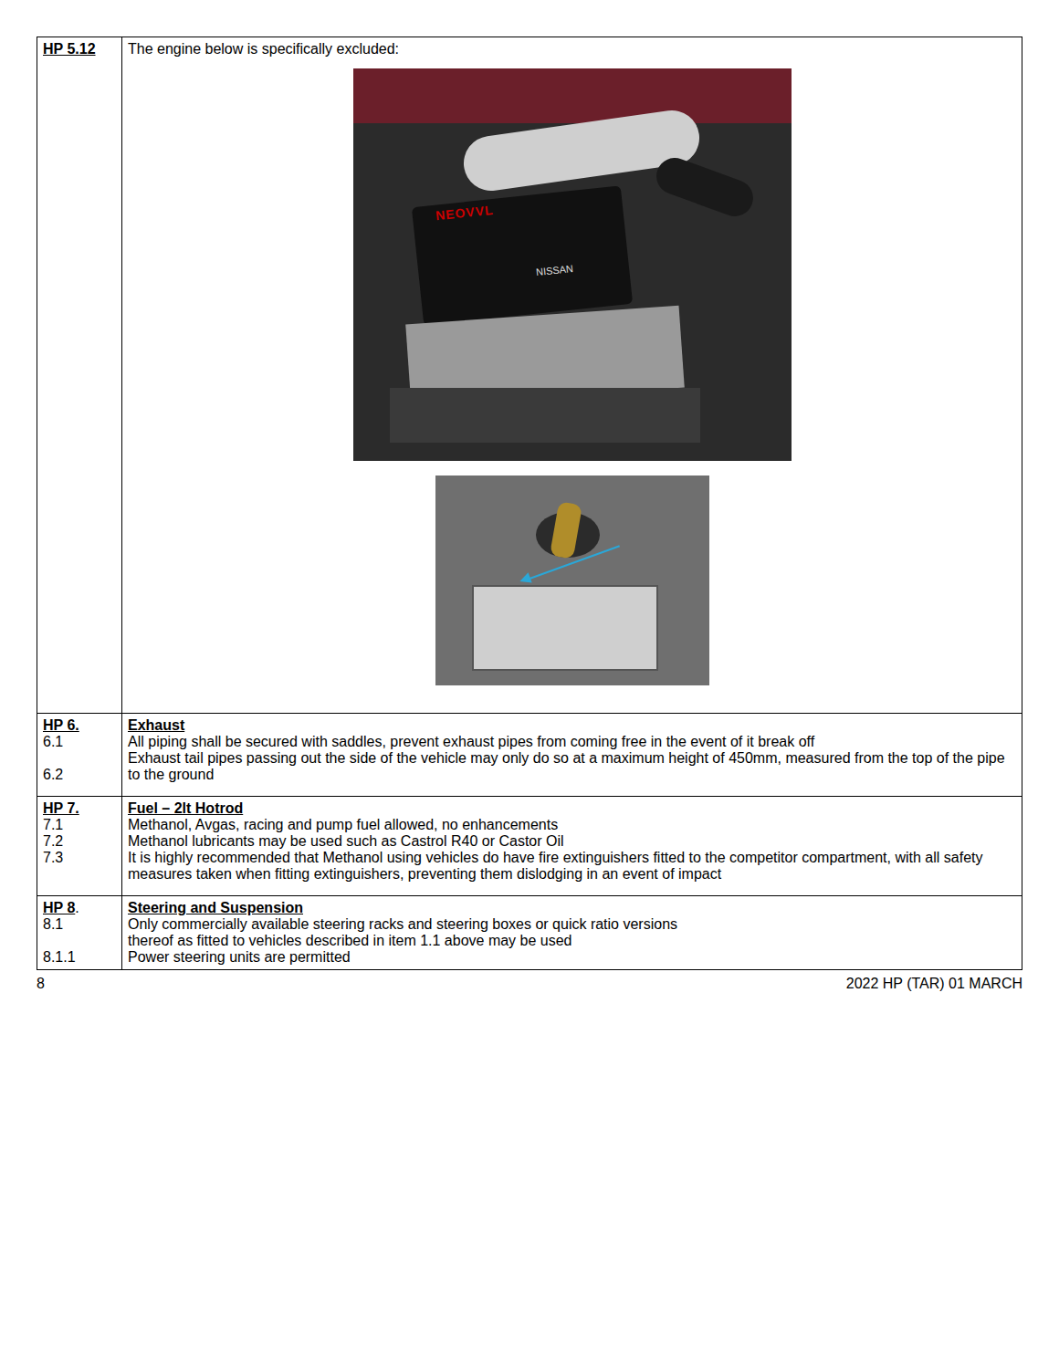| HP 5.12 | The engine below is specifically excluded: NEOVVL NISSAN |
| HP 6. 6.1 6.2 | Exhaust All piping shall be secured with saddles, prevent exhaust pipes from coming free in the event of it break off Exhaust tail pipes passing out the side of the vehicle may only do so at a maximum height of 450mm, measured from the top of the pipe to the ground |
| HP 7. 7.1 7.2 7.3 | Fuel – 2lt Hotrod Methanol, Avgas, racing and pump fuel allowed, no enhancements Methanol lubricants may be used such as Castrol R40 or Castor Oil It is highly recommended that Methanol using vehicles do have fire extinguishers fitted to the competitor compartment, with all safety measures taken when fitting extinguishers, preventing them dislodging in an event of impact |
| HP 8 . 8.1 8.1.1 | Steering and Suspension Only commercially available steering racks and steering boxes or quick ratio versions thereof as fitted to vehicles described in item 1.1 above may be used Power steering units are permitted |
8
2022 HP (TAR) 01 MARCH